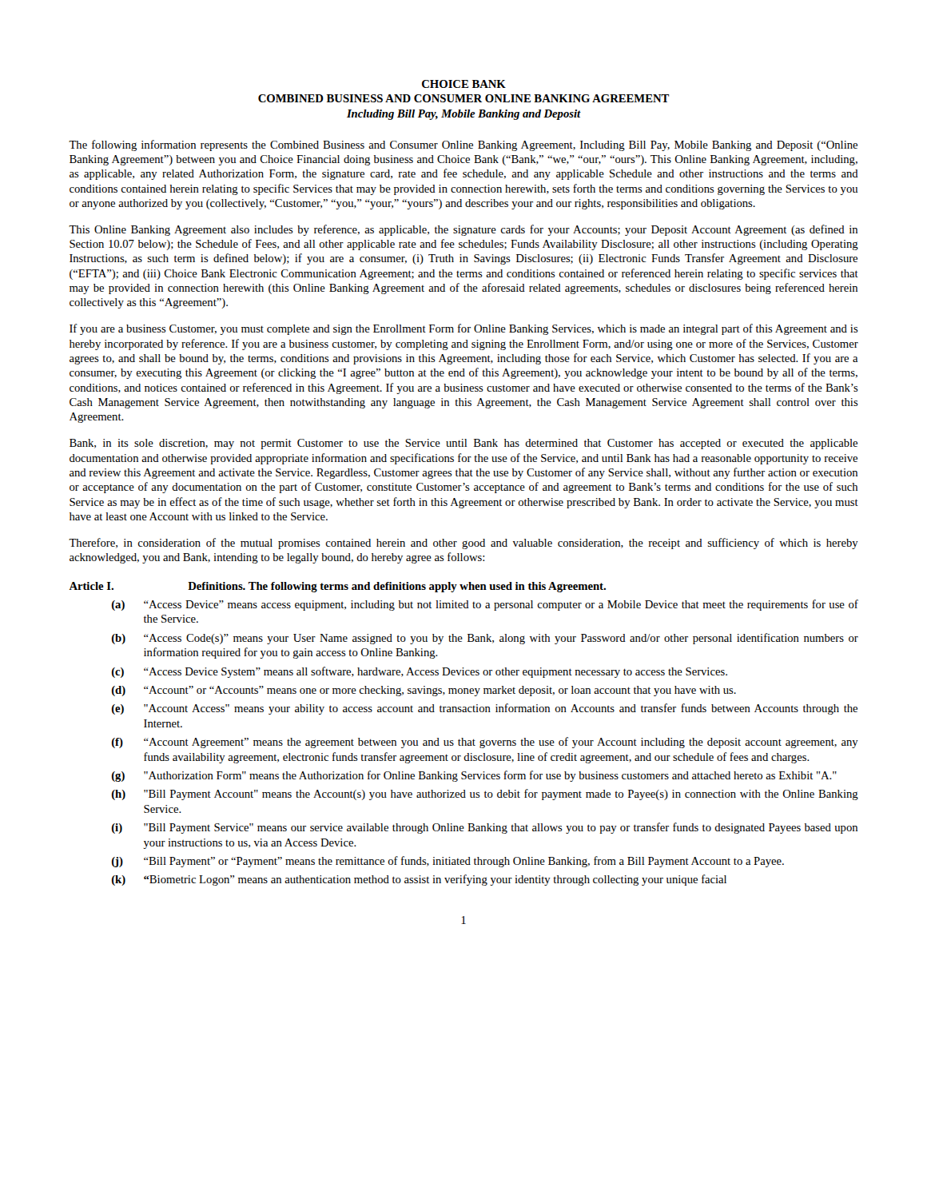Choice Bank
Combined Business and Consumer Online Banking Agreement
Including Bill Pay, Mobile Banking and Deposit
The following information represents the Combined Business and Consumer Online Banking Agreement, Including Bill Pay, Mobile Banking and Deposit (“Online Banking Agreement”) between you and Choice Financial doing business and Choice Bank (“Bank,” “we,” “our,” “ours”). This Online Banking Agreement, including, as applicable, any related Authorization Form, the signature card, rate and fee schedule, and any applicable Schedule and other instructions and the terms and conditions contained herein relating to specific Services that may be provided in connection herewith, sets forth the terms and conditions governing the Services to you or anyone authorized by you (collectively, “Customer,” “you,” “your,” “yours”) and describes your and our rights, responsibilities and obligations.
This Online Banking Agreement also includes by reference, as applicable, the signature cards for your Accounts; your Deposit Account Agreement (as defined in Section 10.07 below); the Schedule of Fees, and all other applicable rate and fee schedules; Funds Availability Disclosure; all other instructions (including Operating Instructions, as such term is defined below); if you are a consumer, (i) Truth in Savings Disclosures; (ii) Electronic Funds Transfer Agreement and Disclosure (“EFTA”); and (iii) Choice Bank Electronic Communication Agreement; and the terms and conditions contained or referenced herein relating to specific services that may be provided in connection herewith (this Online Banking Agreement and of the aforesaid related agreements, schedules or disclosures being referenced herein collectively as this “Agreement”).
If you are a business Customer, you must complete and sign the Enrollment Form for Online Banking Services, which is made an integral part of this Agreement and is hereby incorporated by reference. If you are a business customer, by completing and signing the Enrollment Form, and/or using one or more of the Services, Customer agrees to, and shall be bound by, the terms, conditions and provisions in this Agreement, including those for each Service, which Customer has selected. If you are a consumer, by executing this Agreement (or clicking the “I agree” button at the end of this Agreement), you acknowledge your intent to be bound by all of the terms, conditions, and notices contained or referenced in this Agreement. If you are a business customer and have executed or otherwise consented to the terms of the Bank’s Cash Management Service Agreement, then notwithstanding any language in this Agreement, the Cash Management Service Agreement shall control over this Agreement.
Bank, in its sole discretion, may not permit Customer to use the Service until Bank has determined that Customer has accepted or executed the applicable documentation and otherwise provided appropriate information and specifications for the use of the Service, and until Bank has had a reasonable opportunity to receive and review this Agreement and activate the Service. Regardless, Customer agrees that the use by Customer of any Service shall, without any further action or execution or acceptance of any documentation on the part of Customer, constitute Customer’s acceptance of and agreement to Bank’s terms and conditions for the use of such Service as may be in effect as of the time of such usage, whether set forth in this Agreement or otherwise prescribed by Bank. In order to activate the Service, you must have at least one Account with us linked to the Service.
Therefore, in consideration of the mutual promises contained herein and other good and valuable consideration, the receipt and sufficiency of which is hereby acknowledged, you and Bank, intending to be legally bound, do hereby agree as follows:
Article I. Definitions. The following terms and definitions apply when used in this Agreement.
(a)“Access Device” means access equipment, including but not limited to a personal computer or a Mobile Device that meet the requirements for use of the Service.
(b)“Access Code(s)” means your User Name assigned to you by the Bank, along with your Password and/or other personal identification numbers or information required for you to gain access to Online Banking.
(c)“Access Device System” means all software, hardware, Access Devices or other equipment necessary to access the Services.
(d)“Account” or “Accounts” means one or more checking, savings, money market deposit, or loan account that you have with us.
(e)"Account Access" means your ability to access account and transaction information on Accounts and transfer funds between Accounts through the Internet.
(f)“Account Agreement” means the agreement between you and us that governs the use of your Account including the deposit account agreement, any funds availability agreement, electronic funds transfer agreement or disclosure, line of credit agreement, and our schedule of fees and charges.
(g)"Authorization Form" means the Authorization for Online Banking Services form for use by business customers and attached hereto as Exhibit "A."
(h)"Bill Payment Account" means the Account(s) you have authorized us to debit for payment made to Payee(s) in connection with the Online Banking Service.
(i)"Bill Payment Service" means our service available through Online Banking that allows you to pay or transfer funds to designated Payees based upon your instructions to us, via an Access Device.
(j)“Bill Payment” or “Payment” means the remittance of funds, initiated through Online Banking, from a Bill Payment Account to a Payee.
(k)“Biometric Logon” means an authentication method to assist in verifying your identity through collecting your unique facial
1